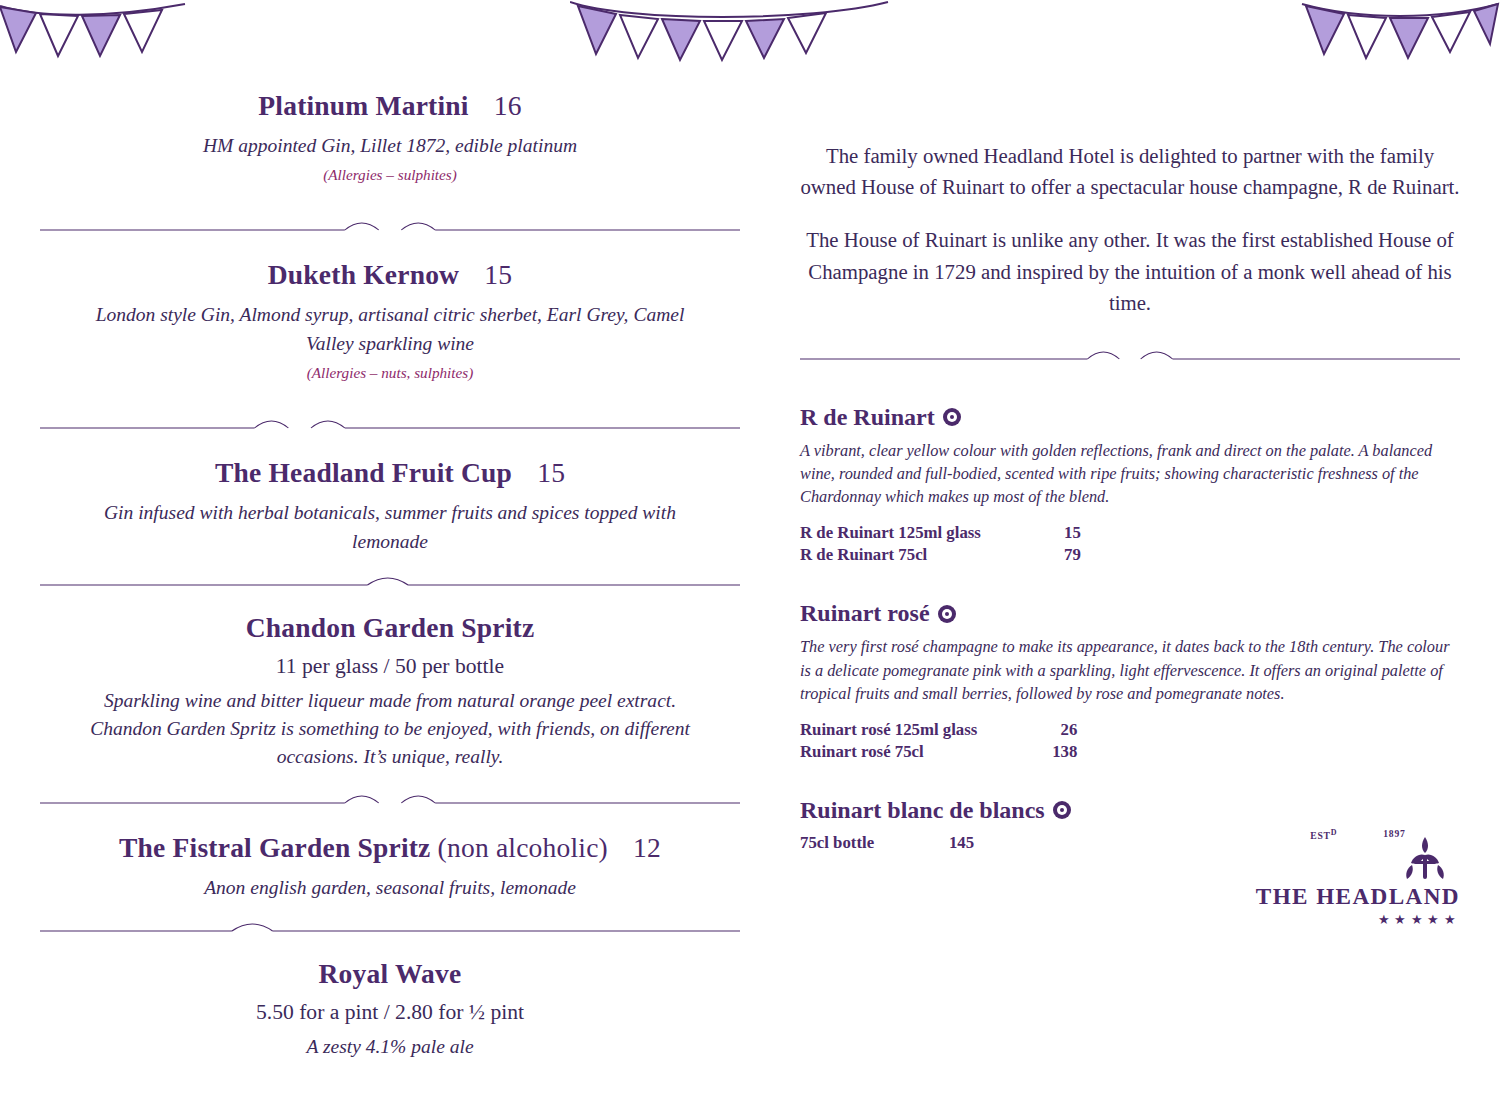Platinum Martini 16
HM appointed Gin, Lillet 1872, edible platinum
(Allergies – sulphites)
Duketh Kernow 15
London style Gin, Almond syrup, artisanal citric sherbet, Earl Grey, Camel Valley sparkling wine
(Allergies – nuts, sulphites)
The Headland Fruit Cup 15
Gin infused with herbal botanicals, summer fruits and spices topped with lemonade
Chandon Garden Spritz
11 per glass / 50 per bottle
Sparkling wine and bitter liqueur made from natural orange peel extract. Chandon Garden Spritz is something to be enjoyed, with friends, on different occasions. It’s unique, really.
The Fistral Garden Spritz (non alcoholic) 12
Anon english garden, seasonal fruits, lemonade
Royal Wave
5.50 for a pint / 2.80 for ½ pint
A zesty 4.1% pale ale
The family owned Headland Hotel is delighted to partner with the family owned House of Ruinart to offer a spectacular house champagne, R de Ruinart.
The House of Ruinart is unlike any other. It was the first established House of Champagne in 1729 and inspired by the intuition of a monk well ahead of his time.
R de Ruinart
A vibrant, clear yellow colour with golden reflections, frank and direct on the palate. A balanced wine, rounded and full-bodied, scented with ripe fruits; showing characteristic freshness of the Chardonnay which makes up most of the blend.
| R de Ruinart 125ml glass | 15 |
| R de Ruinart 75cl | 79 |
Ruinart rosé
The very first rosé champagne to make its appearance, it dates back to the 18th century. The colour is a delicate pomegranate pink with a sparkling, light effervescence. It offers an original palette of tropical fruits and small berries, followed by rose and pomegranate notes.
| Ruinart rosé 125ml glass | 26 |
| Ruinart rosé 75cl | 138 |
Ruinart blanc de blancs
| 75cl bottle | 145 |
ESTD 1897
THE HEADLAND
★★★★★